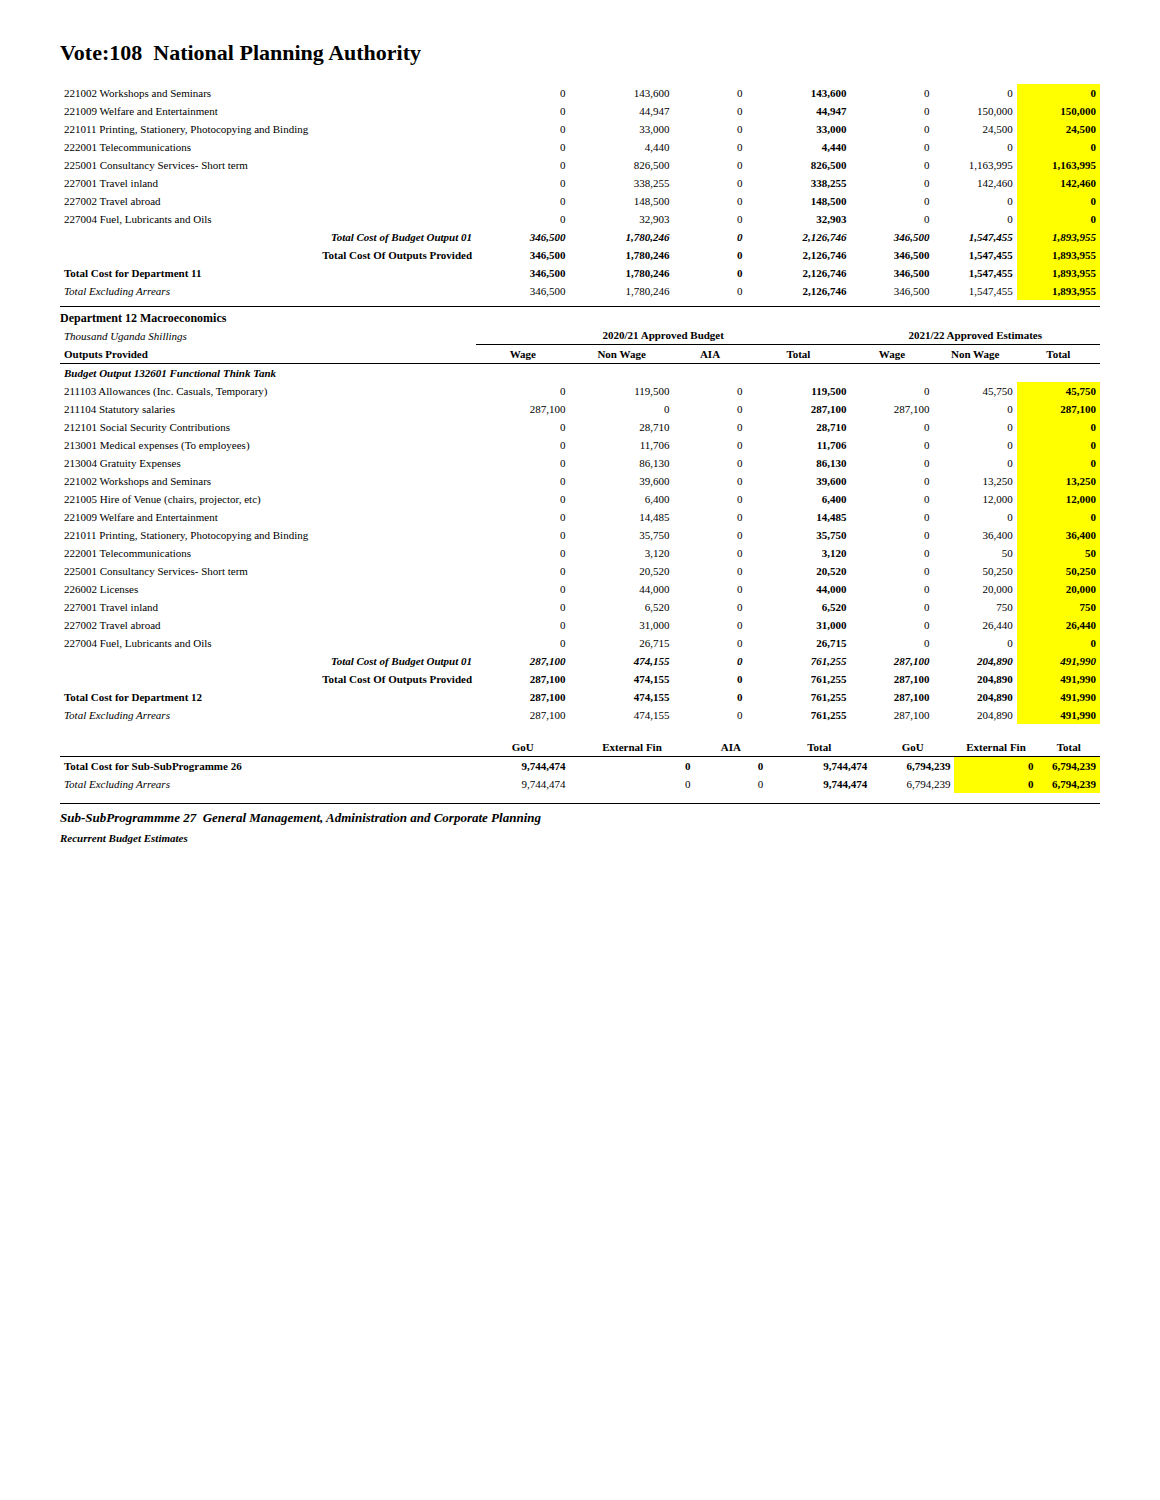Vote:108 National Planning Authority
| 221002 Workshops and Seminars | 0 | 143,600 | 0 | 143,600 | 0 | 0 | 0 |
| 221009 Welfare and Entertainment | 0 | 44,947 | 0 | 44,947 | 0 | 150,000 | 150,000 |
| 221011 Printing, Stationery, Photocopying and Binding | 0 | 33,000 | 0 | 33,000 | 0 | 24,500 | 24,500 |
| 222001 Telecommunications | 0 | 4,440 | 0 | 4,440 | 0 | 0 | 0 |
| 225001 Consultancy Services- Short term | 0 | 826,500 | 0 | 826,500 | 0 | 1,163,995 | 1,163,995 |
| 227001 Travel inland | 0 | 338,255 | 0 | 338,255 | 0 | 142,460 | 142,460 |
| 227002 Travel abroad | 0 | 148,500 | 0 | 148,500 | 0 | 0 | 0 |
| 227004 Fuel, Lubricants and Oils | 0 | 32,903 | 0 | 32,903 | 0 | 0 | 0 |
| Total Cost of Budget Output 01 | 346,500 | 1,780,246 | 0 | 2,126,746 | 346,500 | 1,547,455 | 1,893,955 |
| Total Cost Of Outputs Provided | 346,500 | 1,780,246 | 0 | 2,126,746 | 346,500 | 1,547,455 | 1,893,955 |
| Total Cost for Department 11 | 346,500 | 1,780,246 | 0 | 2,126,746 | 346,500 | 1,547,455 | 1,893,955 |
| Total Excluding Arrears | 346,500 | 1,780,246 | 0 | 2,126,746 | 346,500 | 1,547,455 | 1,893,955 |
Department 12 Macroeconomics
| Thousand Uganda Shillings | 2020/21 Approved Budget | 2021/22 Approved Estimates |
| Outputs Provided | Wage | Non Wage | AIA | Total | Wage | Non Wage | Total |
| Budget Output 132601 Functional Think Tank |
| 211103 Allowances (Inc. Casuals, Temporary) | 0 | 119,500 | 0 | 119,500 | 0 | 45,750 | 45,750 |
| 211104 Statutory salaries | 287,100 | 0 | 0 | 287,100 | 287,100 | 0 | 287,100 |
| 212101 Social Security Contributions | 0 | 28,710 | 0 | 28,710 | 0 | 0 | 0 |
| 213001 Medical expenses (To employees) | 0 | 11,706 | 0 | 11,706 | 0 | 0 | 0 |
| 213004 Gratuity Expenses | 0 | 86,130 | 0 | 86,130 | 0 | 0 | 0 |
| 221002 Workshops and Seminars | 0 | 39,600 | 0 | 39,600 | 0 | 13,250 | 13,250 |
| 221005 Hire of Venue (chairs, projector, etc) | 0 | 6,400 | 0 | 6,400 | 0 | 12,000 | 12,000 |
| 221009 Welfare and Entertainment | 0 | 14,485 | 0 | 14,485 | 0 | 0 | 0 |
| 221011 Printing, Stationery, Photocopying and Binding | 0 | 35,750 | 0 | 35,750 | 0 | 36,400 | 36,400 |
| 222001 Telecommunications | 0 | 3,120 | 0 | 3,120 | 0 | 50 | 50 |
| 225001 Consultancy Services- Short term | 0 | 20,520 | 0 | 20,520 | 0 | 50,250 | 50,250 |
| 226002 Licenses | 0 | 44,000 | 0 | 44,000 | 0 | 20,000 | 20,000 |
| 227001 Travel inland | 0 | 6,520 | 0 | 6,520 | 0 | 750 | 750 |
| 227002 Travel abroad | 0 | 31,000 | 0 | 31,000 | 0 | 26,440 | 26,440 |
| 227004 Fuel, Lubricants and Oils | 0 | 26,715 | 0 | 26,715 | 0 | 0 | 0 |
| Total Cost of Budget Output 01 | 287,100 | 474,155 | 0 | 761,255 | 287,100 | 204,890 | 491,990 |
| Total Cost Of Outputs Provided | 287,100 | 474,155 | 0 | 761,255 | 287,100 | 204,890 | 491,990 |
| Total Cost for Department 12 | 287,100 | 474,155 | 0 | 761,255 | 287,100 | 204,890 | 491,990 |
| Total Excluding Arrears | 287,100 | 474,155 | 0 | 761,255 | 287,100 | 204,890 | 491,990 |
| | GoU | External Fin | AIA | Total | GoU | External Fin | Total |
| Total Cost for Sub-SubProgramme 26 | 9,744,474 | 0 | 0 | 9,744,474 | 6,794,239 | 0 | 6,794,239 |
| Total Excluding Arrears | 9,744,474 | 0 | 0 | 9,744,474 | 6,794,239 | 0 | 6,794,239 |
Sub-SubProgrammme 27 General Management, Administration and Corporate Planning
Recurrent Budget Estimates